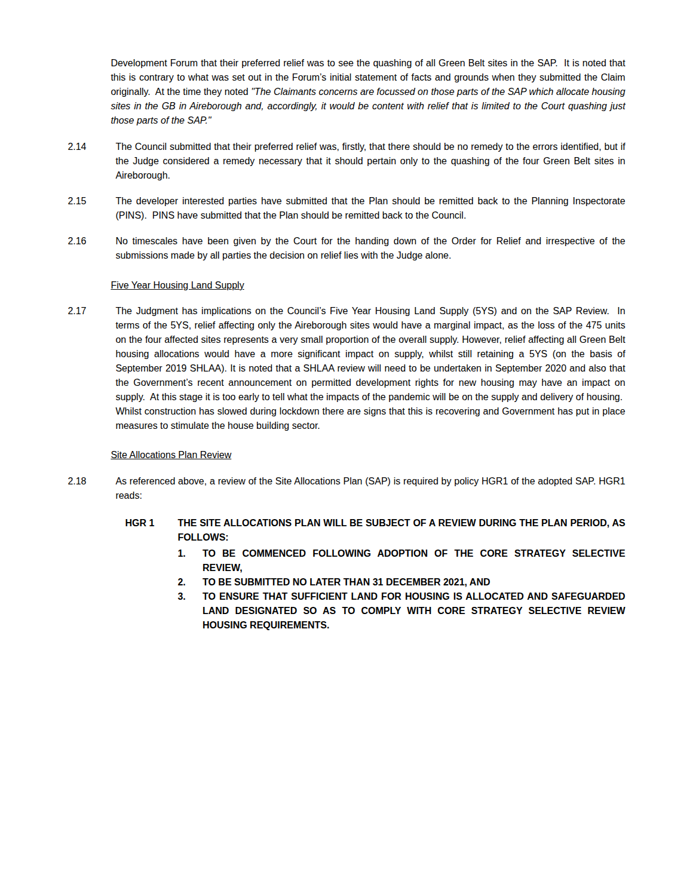Development Forum that their preferred relief was to see the quashing of all Green Belt sites in the SAP. It is noted that this is contrary to what was set out in the Forum’s initial statement of facts and grounds when they submitted the Claim originally. At the time they noted "The Claimants concerns are focussed on those parts of the SAP which allocate housing sites in the GB in Aireborough and, accordingly, it would be content with relief that is limited to the Court quashing just those parts of the SAP."
2.14
The Council submitted that their preferred relief was, firstly, that there should be no remedy to the errors identified, but if the Judge considered a remedy necessary that it should pertain only to the quashing of the four Green Belt sites in Aireborough.
2.15
The developer interested parties have submitted that the Plan should be remitted back to the Planning Inspectorate (PINS). PINS have submitted that the Plan should be remitted back to the Council.
2.16
No timescales have been given by the Court for the handing down of the Order for Relief and irrespective of the submissions made by all parties the decision on relief lies with the Judge alone.
Five Year Housing Land Supply
2.17
The Judgment has implications on the Council’s Five Year Housing Land Supply (5YS) and on the SAP Review. In terms of the 5YS, relief affecting only the Aireborough sites would have a marginal impact, as the loss of the 475 units on the four affected sites represents a very small proportion of the overall supply. However, relief affecting all Green Belt housing allocations would have a more significant impact on supply, whilst still retaining a 5YS (on the basis of September 2019 SHLAA). It is noted that a SHLAA review will need to be undertaken in September 2020 and also that the Government’s recent announcement on permitted development rights for new housing may have an impact on supply. At this stage it is too early to tell what the impacts of the pandemic will be on the supply and delivery of housing. Whilst construction has slowed during lockdown there are signs that this is recovering and Government has put in place measures to stimulate the house building sector.
Site Allocations Plan Review
2.18
As referenced above, a review of the Site Allocations Plan (SAP) is required by policy HGR1 of the adopted SAP. HGR1 reads:
HGR 1
THE SITE ALLOCATIONS PLAN WILL BE SUBJECT OF A REVIEW DURING THE PLAN PERIOD, AS FOLLOWS:
1.
TO BE COMMENCED FOLLOWING ADOPTION OF THE CORE STRATEGY SELECTIVE REVIEW,
2.
TO BE SUBMITTED NO LATER THAN 31 DECEMBER 2021, AND
3.
TO ENSURE THAT SUFFICIENT LAND FOR HOUSING IS ALLOCATED AND SAFEGUARDED LAND DESIGNATED SO AS TO COMPLY WITH CORE STRATEGY SELECTIVE REVIEW HOUSING REQUIREMENTS.